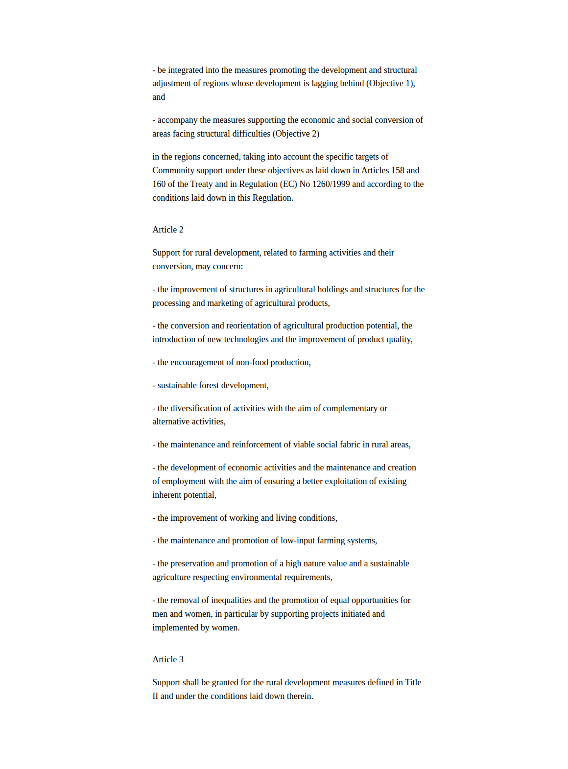- be integrated into the measures promoting the development and structural adjustment of regions whose development is lagging behind (Objective 1), and
- accompany the measures supporting the economic and social conversion of areas facing structural difficulties (Objective 2)
in the regions concerned, taking into account the specific targets of Community support under these objectives as laid down in Articles 158 and 160 of the Treaty and in Regulation (EC) No 1260/1999 and according to the conditions laid down in this Regulation.
Article 2
Support for rural development, related to farming activities and their conversion, may concern:
- the improvement of structures in agricultural holdings and structures for the processing and marketing of agricultural products,
- the conversion and reorientation of agricultural production potential, the introduction of new technologies and the improvement of product quality,
- the encouragement of non-food production,
- sustainable forest development,
- the diversification of activities with the aim of complementary or alternative activities,
- the maintenance and reinforcement of viable social fabric in rural areas,
- the development of economic activities and the maintenance and creation of employment with the aim of ensuring a better exploitation of existing inherent potential,
- the improvement of working and living conditions,
- the maintenance and promotion of low-input farming systems,
- the preservation and promotion of a high nature value and a sustainable agriculture respecting environmental requirements,
- the removal of inequalities and the promotion of equal opportunities for men and women, in particular by supporting projects initiated and implemented by women.
Article 3
Support shall be granted for the rural development measures defined in Title II and under the conditions laid down therein.